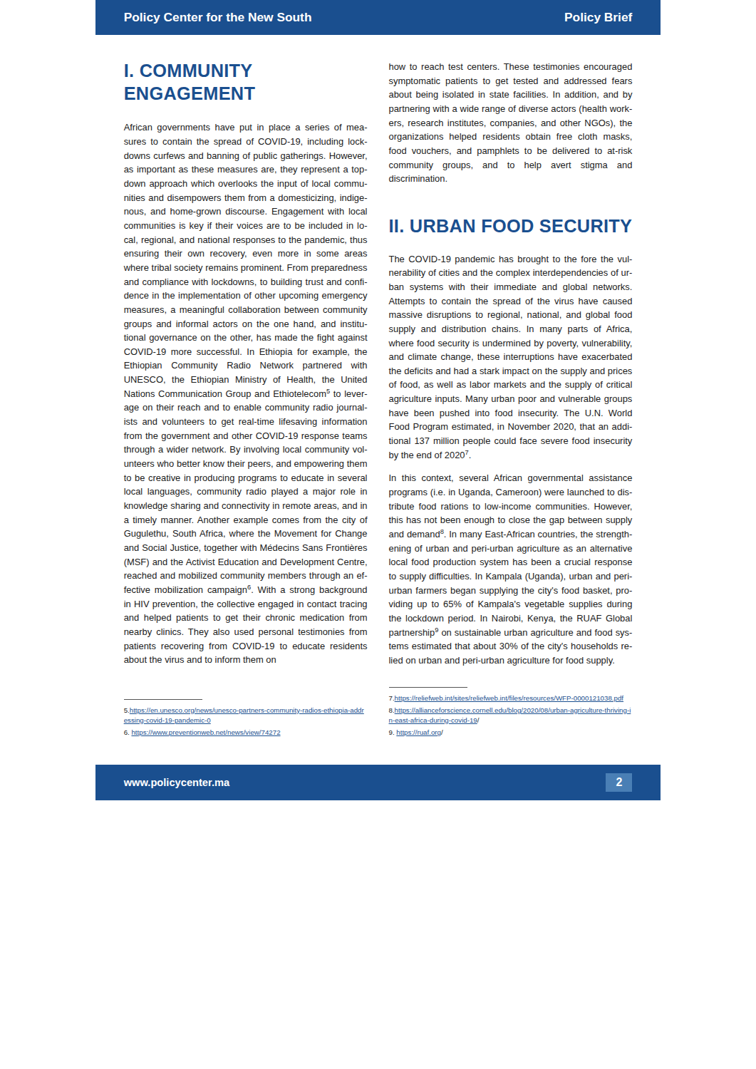Policy Center for the New South Policy Brief
I. COMMUNITY
ENGAGEMENT
African governments have put in place a series of measures to contain the spread of COVID-19, including lockdowns curfews and banning of public gatherings. However, as important as these measures are, they represent a top-down approach which overlooks the input of local communities and disempowers them from a domesticizing, indigenous, and home-grown discourse. Engagement with local communities is key if their voices are to be included in local, regional, and national responses to the pandemic, thus ensuring their own recovery, even more in some areas where tribal society remains prominent. From preparedness and compliance with lockdowns, to building trust and confidence in the implementation of other upcoming emergency measures, a meaningful collaboration between community groups and informal actors on the one hand, and institutional governance on the other, has made the fight against COVID-19 more successful. In Ethiopia for example, the Ethiopian Community Radio Network partnered with UNESCO, the Ethiopian Ministry of Health, the United Nations Communication Group and Ethiotelecom5 to leverage on their reach and to enable community radio journalists and volunteers to get real-time lifesaving information from the government and other COVID-19 response teams through a wider network. By involving local community volunteers who better know their peers, and empowering them to be creative in producing programs to educate in several local languages, community radio played a major role in knowledge sharing and connectivity in remote areas, and in a timely manner. Another example comes from the city of Gugulethu, South Africa, where the Movement for Change and Social Justice, together with Médecins Sans Frontières (MSF) and the Activist Education and Development Centre, reached and mobilized community members through an effective mobilization campaign6. With a strong background in HIV prevention, the collective engaged in contact tracing and helped patients to get their chronic medication from nearby clinics. They also used personal testimonies from patients recovering from COVID-19 to educate residents about the virus and to inform them on
5.https://en.unesco.org/news/unesco-partners-community-radios-ethiopia-addressing-covid-19-pandemic-0
6. https://www.preventionweb.net/news/view/74272
how to reach test centers. These testimonies encouraged symptomatic patients to get tested and addressed fears about being isolated in state facilities. In addition, and by partnering with a wide range of diverse actors (health workers, research institutes, companies, and other NGOs), the organizations helped residents obtain free cloth masks, food vouchers, and pamphlets to be delivered to at-risk community groups, and to help avert stigma and discrimination.
II. URBAN FOOD SECURITY
The COVID-19 pandemic has brought to the fore the vulnerability of cities and the complex interdependencies of urban systems with their immediate and global networks. Attempts to contain the spread of the virus have caused massive disruptions to regional, national, and global food supply and distribution chains. In many parts of Africa, where food security is undermined by poverty, vulnerability, and climate change, these interruptions have exacerbated the deficits and had a stark impact on the supply and prices of food, as well as labor markets and the supply of critical agriculture inputs. Many urban poor and vulnerable groups have been pushed into food insecurity. The U.N. World Food Program estimated, in November 2020, that an additional 137 million people could face severe food insecurity by the end of 20207.
In this context, several African governmental assistance programs (i.e. in Uganda, Cameroon) were launched to distribute food rations to low-income communities. However, this has not been enough to close the gap between supply and demand8. In many East-African countries, the strengthening of urban and peri-urban agriculture as an alternative local food production system has been a crucial response to supply difficulties. In Kampala (Uganda), urban and peri-urban farmers began supplying the city's food basket, providing up to 65% of Kampala's vegetable supplies during the lockdown period. In Nairobi, Kenya, the RUAF Global partnership9 on sustainable urban agriculture and food systems estimated that about 30% of the city's households relied on urban and peri-urban agriculture for food supply.
7.https://reliefweb.int/sites/reliefweb.int/files/resources/WFP-0000121038.pdf
8.https://allianceforscience.cornell.edu/blog/2020/08/urban-agriculture-thriving-in-east-africa-during-covid-19/
9. https://ruaf.org/
www.policycenter.ma 2